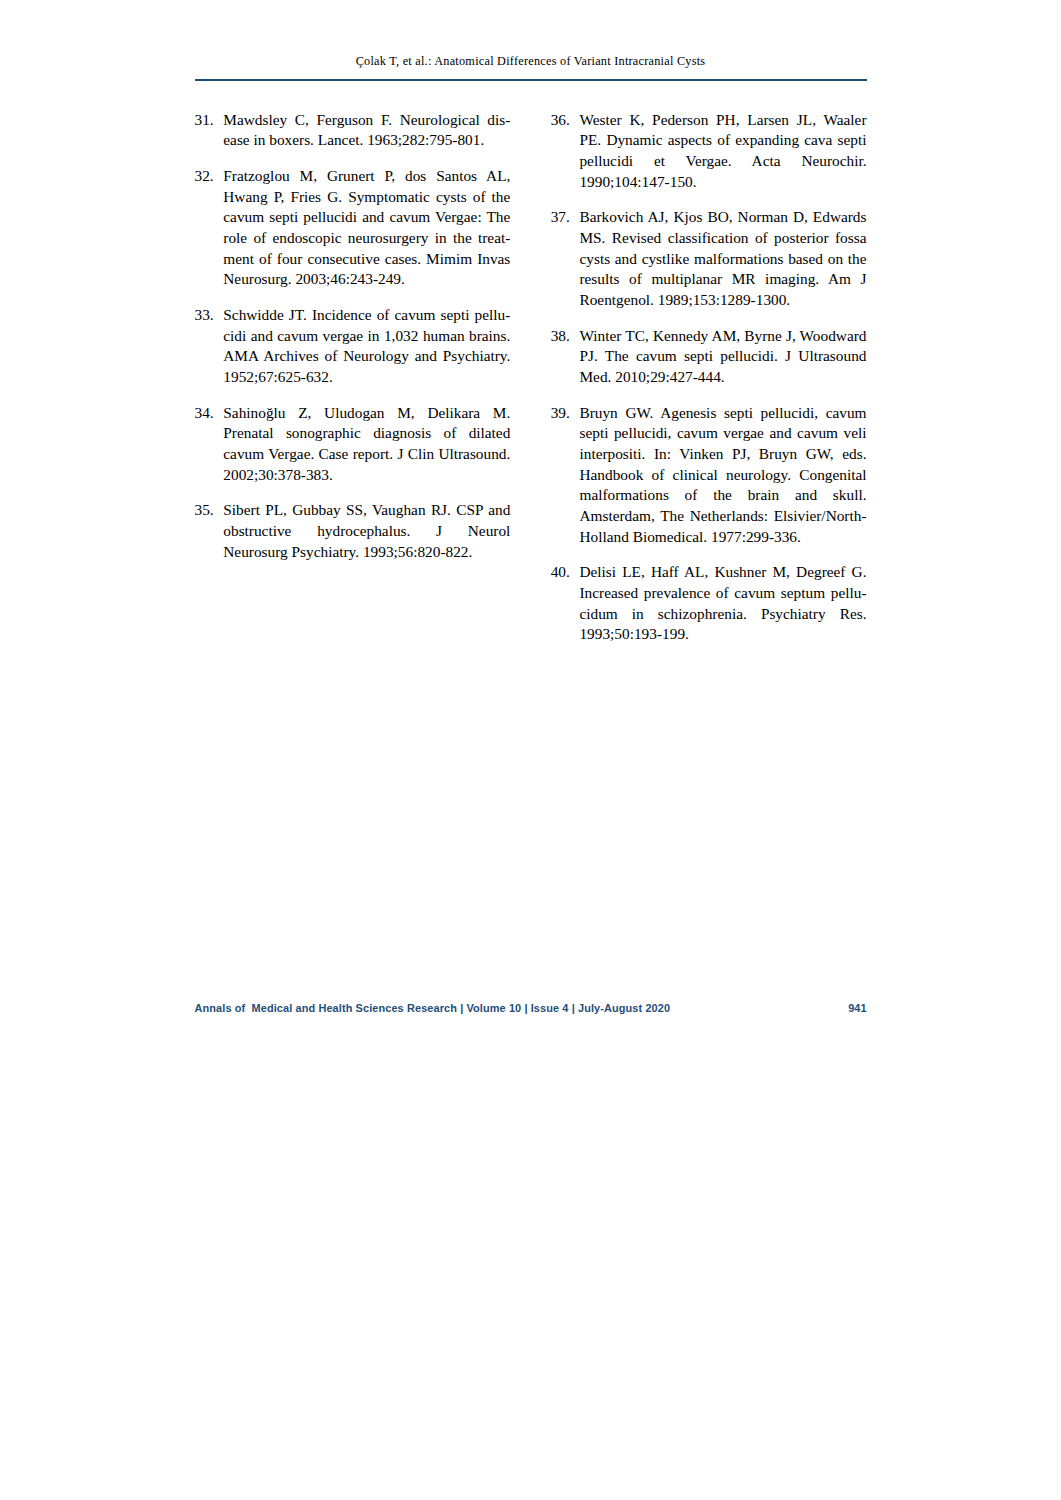Çolak T, et al.: Anatomical Differences of Variant Intracranial Cysts
Mawdsley C, Ferguson F. Neurological disease in boxers. Lancet. 1963;282:795-801.
Fratzoglou M, Grunert P, dos Santos AL, Hwang P, Fries G. Symptomatic cysts of the cavum septi pellucidi and cavum Vergae: The role of endoscopic neurosurgery in the treatment of four consecutive cases. Mimim Invas Neurosurg. 2003;46:243-249.
Schwidde JT. Incidence of cavum septi pellucidi and cavum vergae in 1,032 human brains. AMA Archives of Neurology and Psychiatry. 1952;67:625-632.
Sahinoğlu Z, Uludogan M, Delikara M. Prenatal sonographic diagnosis of dilated cavum Vergae. Case report. J Clin Ultrasound. 2002;30:378-383.
Sibert PL, Gubbay SS, Vaughan RJ. CSP and obstructive hydrocephalus. J Neurol Neurosurg Psychiatry. 1993;56:820-822.
Wester K, Pederson PH, Larsen JL, Waaler PE. Dynamic aspects of expanding cava septi pellucidi et Vergae. Acta Neurochir. 1990;104:147-150.
Barkovich AJ, Kjos BO, Norman D, Edwards MS. Revised classification of posterior fossa cysts and cystlike malformations based on the results of multiplanar MR imaging. Am J Roentgenol. 1989;153:1289-1300.
Winter TC, Kennedy AM, Byrne J, Woodward PJ. The cavum septi pellucidi. J Ultrasound Med. 2010;29:427-444.
Bruyn GW. Agenesis septi pellucidi, cavum septi pellucidi, cavum vergae and cavum veli interpositi. In: Vinken PJ, Bruyn GW, eds. Handbook of clinical neurology. Congenital malformations of the brain and skull. Amsterdam, The Netherlands: Elsivier/North-Holland Biomedical. 1977:299-336.
Delisi LE, Haff AL, Kushner M, Degreef G. Increased prevalence of cavum septum pellucidum in schizophrenia. Psychiatry Res. 1993;50:193-199.
Annals of Medical and Health Sciences Research | Volume 10 | Issue 4 | July-August 2020 941